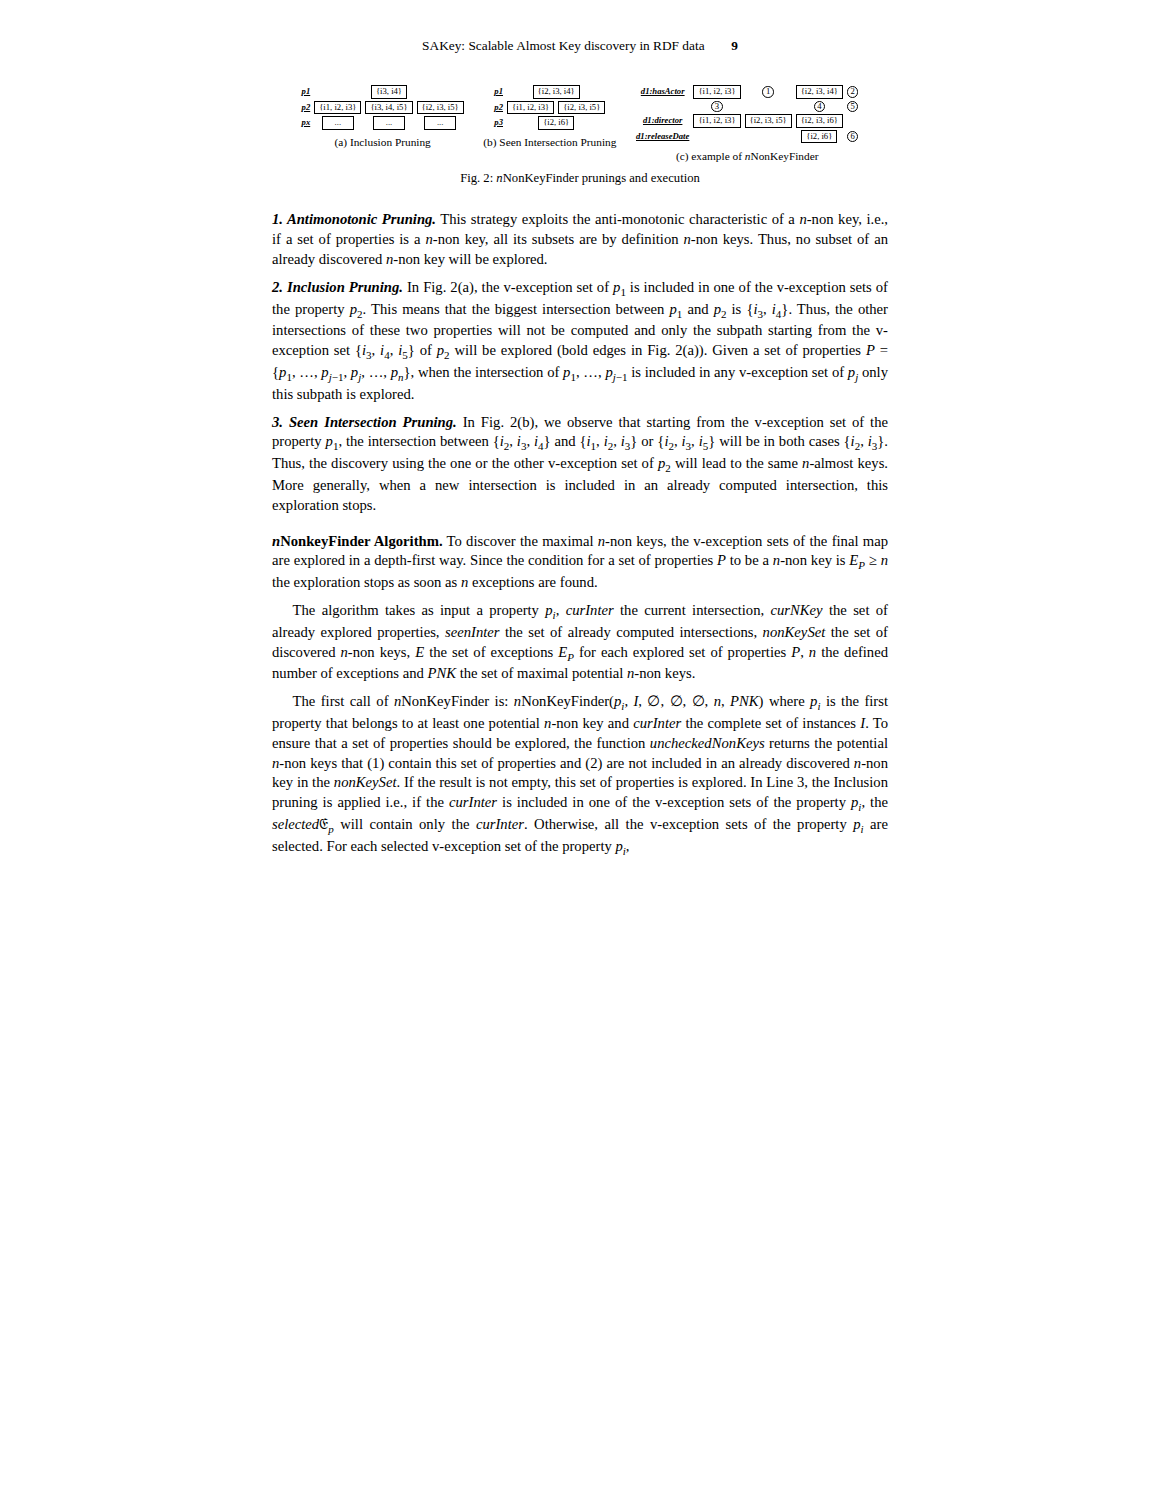SAKey: Scalable Almost Key discovery in RDF data 9
| p1 | | {i3, i4} | |
| p2 | {i1, i2, i3} | {i3, i4, i5} | {i2, i3, i5} |
| px | ... | ... | ... |
(a) Inclusion Pruning
| p1 | {i2, i3, i4} |
| p2 | {i1, i2, i3} | {i2, i3, i5} |
| p3 | {i2, i6} |
(b) Seen Intersection Pruning
| d1:hasActor | {i1, i2, i3} | 1 | {i2, i3, i4} | 2 |
| | 3 | | 4 | 5 |
| d1:director | {i1, i2, i3} | {i2, i3, i5} | {i2, i3, i6} | |
| d1:releaseDate | | | {i2, i6} | 6 |
(c) example of n NonKeyFinder
Fig. 2: n NonKeyFinder prunings and execution
1. Antimonotonic Pruning. This strategy exploits the anti-monotonic characteristic of a n-non key, i.e., if a set of properties is a n-non key, all its subsets are by definition n-non keys. Thus, no subset of an already discovered n-non key will be explored.
2. Inclusion Pruning. In Fig. 2(a), the v-exception set of p1 is included in one of the v-exception sets of the property p2. This means that the biggest intersection between p1 and p2 is {i3, i4}. Thus, the other intersections of these two properties will not be computed and only the subpath starting from the v-exception set {i3, i4, i5} of p2 will be explored (bold edges in Fig. 2(a)). Given a set of properties P = {p1, …, pj−1, pj, …, pn}, when the intersection of p1, …, pj−1 is included in any v-exception set of pj only this subpath is explored.
3. Seen Intersection Pruning. In Fig. 2(b), we observe that starting from the v-exception set of the property p1, the intersection between {i2, i3, i4} and {i1, i2, i3} or {i2, i3, i5} will be in both cases {i2, i3}. Thus, the discovery using the one or the other v-exception set of p2 will lead to the same n-almost keys. More generally, when a new intersection is included in an already computed intersection, this exploration stops.
n NonkeyFinder Algorithm. To discover the maximal n-non keys, the v-exception sets of the final map are explored in a depth-first way. Since the condition for a set of properties P to be a n-non key is EP ≥ n the exploration stops as soon as n exceptions are found.
The algorithm takes as input a property pi, curInter the current intersection, curNKey the set of already explored properties, seenInter the set of already computed intersections, nonKeySet the set of discovered n-non keys, E the set of exceptions EP for each explored set of properties P, n the defined number of exceptions and PNK the set of maximal potential n-non keys.
The first call of n NonKeyFinder is: n NonKeyFinder(pi, I, , , , n, PNK) where pi is the first property that belongs to at least one potential n-non key and curInter the complete set of instances I. To ensure that a set of properties should be explored, the function uncheckedNonKeys returns the potential n-non keys that (1) contain this set of properties and (2) are not included in an already discovered n-non key in the nonKeySet. If the result is not empty, this set of properties is explored. In Line 3, the Inclusion pruning is applied i.e., if the curInter is included in one of the v-exception sets of the property pi, the selected 𝔈p will contain only the curInter. Otherwise, all the v-exception sets of the property pi are selected. For each selected v-exception set of the property pi,